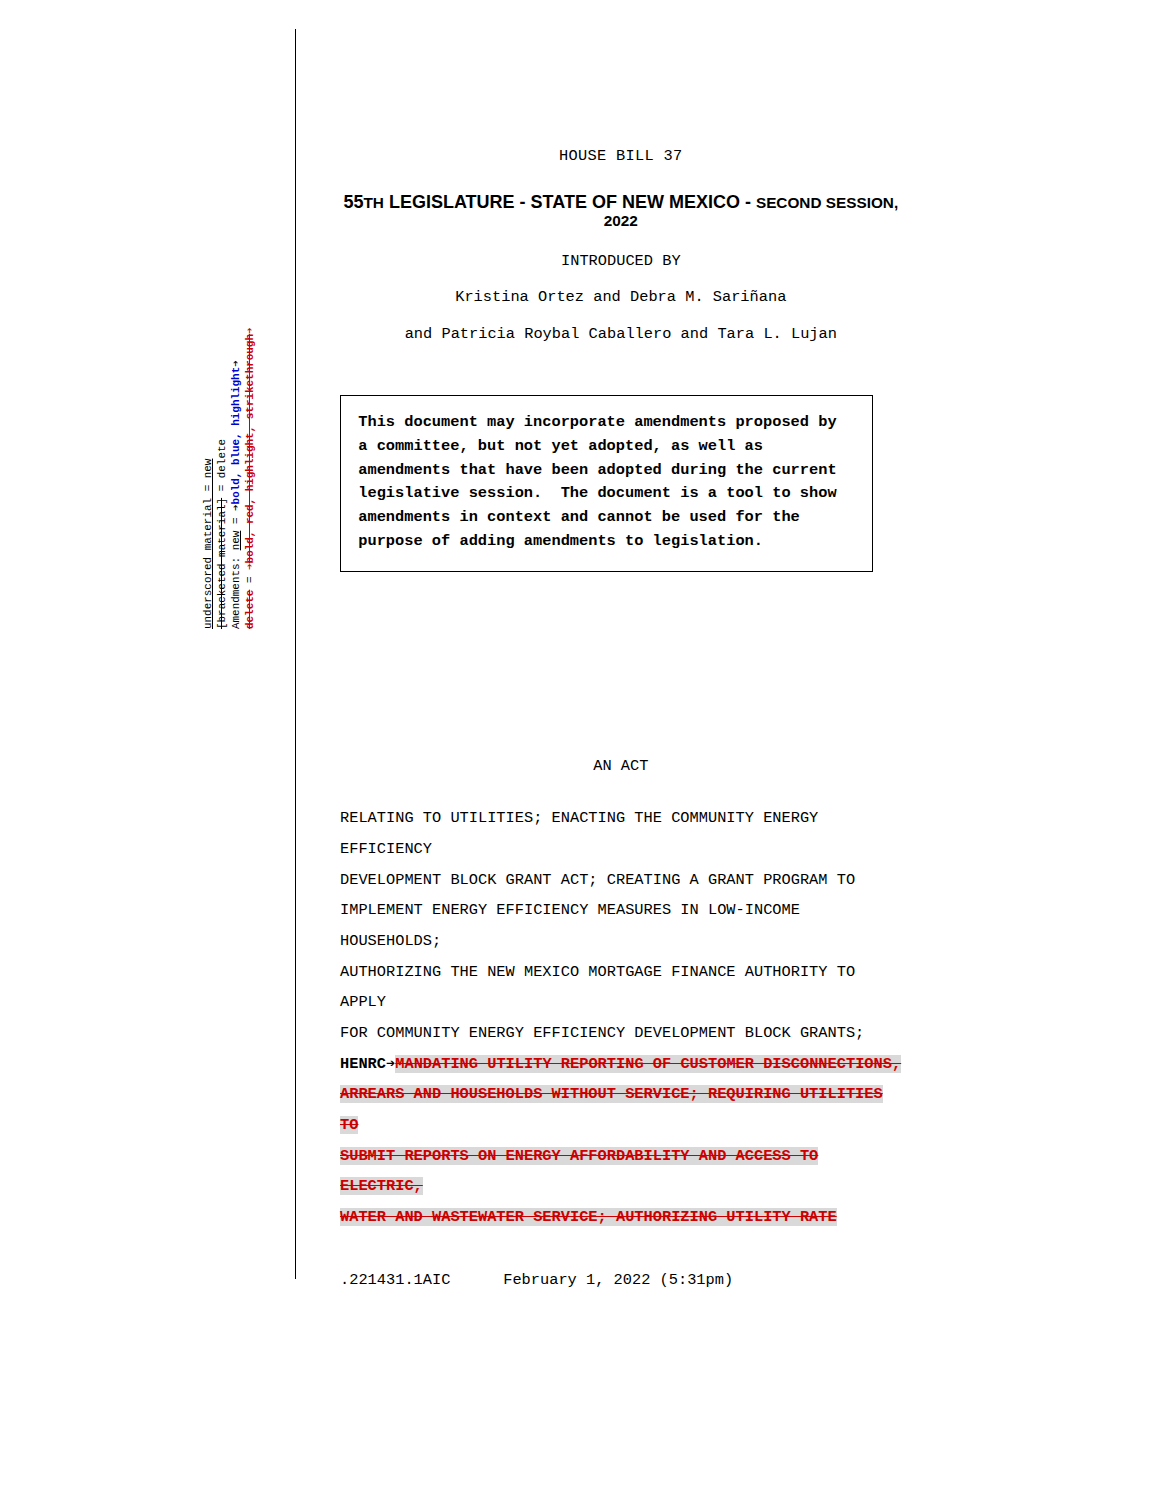underscored material = new
[bracketed material] = delete
Amendments: new = ➔bold, blue, highlight➔
delete = ➔bold, red, highlight, strikethrough➔
HOUSE BILL 37
55TH LEGISLATURE - STATE OF NEW MEXICO - SECOND SESSION, 2022
INTRODUCED BY
Kristina Ortez and Debra M. Sariñana
and Patricia Roybal Caballero and Tara L. Lujan
This document may incorporate amendments proposed by a committee, but not yet adopted, as well as amendments that have been adopted during the current legislative session. The document is a tool to show amendments in context and cannot be used for the purpose of adding amendments to legislation.
AN ACT
RELATING TO UTILITIES; ENACTING THE COMMUNITY ENERGY EFFICIENCY
DEVELOPMENT BLOCK GRANT ACT; CREATING A GRANT PROGRAM TO
IMPLEMENT ENERGY EFFICIENCY MEASURES IN LOW-INCOME HOUSEHOLDS;
AUTHORIZING THE NEW MEXICO MORTGAGE FINANCE AUTHORITY TO APPLY
FOR COMMUNITY ENERGY EFFICIENCY DEVELOPMENT BLOCK GRANTS;
HENRC➔MANDATING UTILITY REPORTING OF CUSTOMER DISCONNECTIONS,
ARREARS AND HOUSEHOLDS WITHOUT SERVICE; REQUIRING UTILITIES TO
SUBMIT REPORTS ON ENERGY AFFORDABILITY AND ACCESS TO ELECTRIC,
WATER AND WASTEWATER SERVICE; AUTHORIZING UTILITY RATE
.221431.1AIC February 1, 2022 (5:31pm)